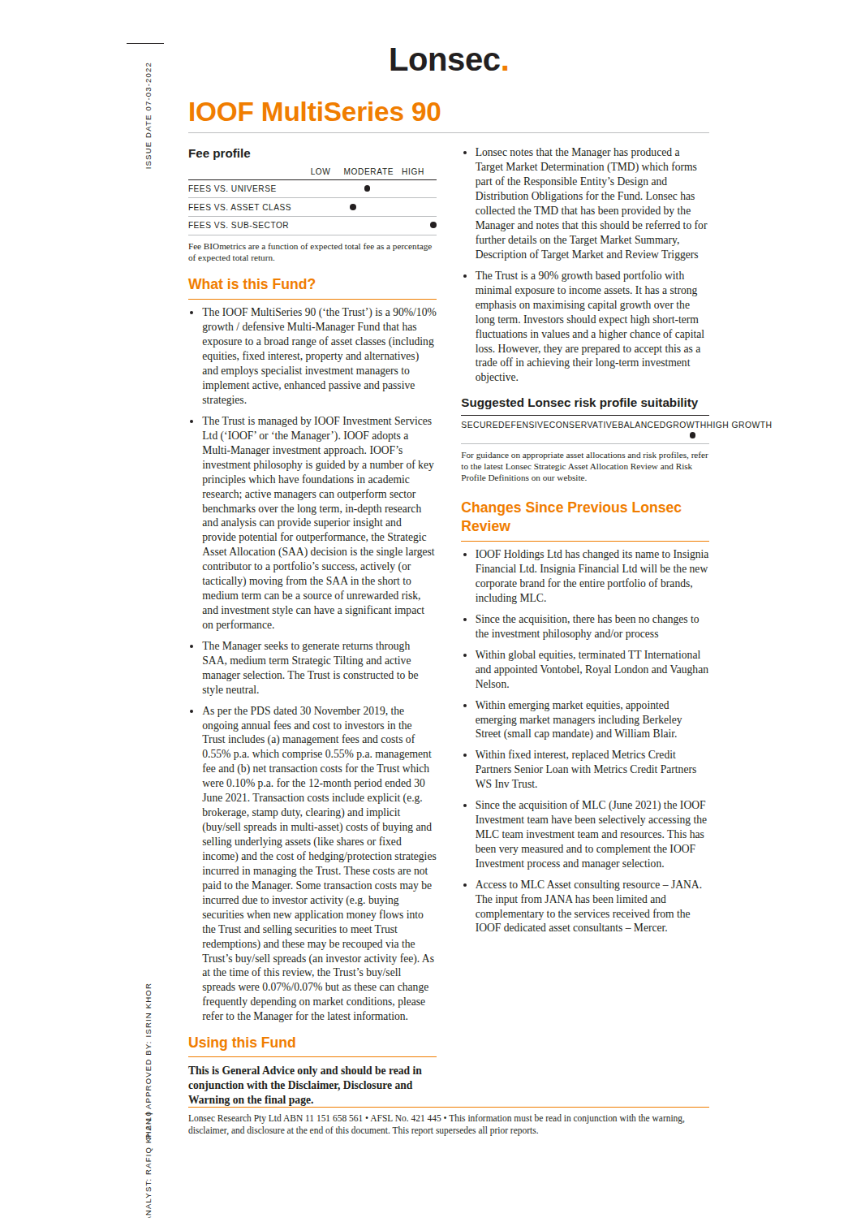ISSUE DATE 07-03-2022
ANALYST: RAFIQ KHAN | APPROVED BY: ISRIN KHOR
P 2-10
Lonsec.
IOOF MultiSeries 90
Fee profile
LOW
MODERATE
HIGH
| FEES VS. UNIVERSE | | | |
| FEES VS. ASSET CLASS | | | |
| FEES VS. SUB-SECTOR | | | |
Fee BIOmetrics are a function of expected total fee as a percentage of expected total return.
What is this Fund?
The IOOF MultiSeries 90 (‘the Trust’) is a 90%/10% growth / defensive Multi-Manager Fund that has exposure to a broad range of asset classes (including equities, fixed interest, property and alternatives) and employs specialist investment managers to implement active, enhanced passive and passive strategies.
The Trust is managed by IOOF Investment Services Ltd (‘IOOF’ or ‘the Manager’). IOOF adopts a Multi-Manager investment approach. IOOF’s investment philosophy is guided by a number of key principles which have foundations in academic research; active managers can outperform sector benchmarks over the long term, in-depth research and analysis can provide superior insight and provide potential for outperformance, the Strategic Asset Allocation (SAA) decision is the single largest contributor to a portfolio’s success, actively (or tactically) moving from the SAA in the short to medium term can be a source of unrewarded risk, and investment style can have a significant impact on performance.
The Manager seeks to generate returns through SAA, medium term Strategic Tilting and active manager selection. The Trust is constructed to be style neutral.
As per the PDS dated 30 November 2019, the ongoing annual fees and cost to investors in the Trust includes (a) management fees and costs of 0.55% p.a. which comprise 0.55% p.a. management fee and (b) net transaction costs for the Trust which were 0.10% p.a. for the 12-month period ended 30 June 2021. Transaction costs include explicit (e.g. brokerage, stamp duty, clearing) and implicit (buy/sell spreads in multi-asset) costs of buying and selling underlying assets (like shares or fixed income) and the cost of hedging/protection strategies incurred in managing the Trust. These costs are not paid to the Manager. Some transaction costs may be incurred due to investor activity (e.g. buying securities when new application money flows into the Trust and selling securities to meet Trust redemptions) and these may be recouped via the Trust’s buy/sell spreads (an investor activity fee). As at the time of this review, the Trust’s buy/sell spreads were 0.07%/0.07% but as these can change frequently depending on market conditions, please refer to the Manager for the latest information.
Using this Fund
This is General Advice only and should be read in conjunction with the Disclaimer, Disclosure and Warning on the final page.
Lonsec notes that the Manager has produced a Target Market Determination (TMD) which forms part of the Responsible Entity’s Design and Distribution Obligations for the Fund. Lonsec has collected the TMD that has been provided by the Manager and notes that this should be referred to for further details on the Target Market Summary, Description of Target Market and Review Triggers
The Trust is a 90% growth based portfolio with minimal exposure to income assets. It has a strong emphasis on maximising capital growth over the long term. Investors should expect high short-term fluctuations in values and a higher chance of capital loss. However, they are prepared to accept this as a trade off in achieving their long-term investment objective.
Suggested Lonsec risk profile suitability
SECURE DEFENSIVE CONSERVATIVE BALANCED GROWTH HIGH GROWTH
For guidance on appropriate asset allocations and risk profiles, refer to the latest Lonsec Strategic Asset Allocation Review and Risk Profile Definitions on our website.
Changes Since Previous Lonsec Review
IOOF Holdings Ltd has changed its name to Insignia Financial Ltd. Insignia Financial Ltd will be the new corporate brand for the entire portfolio of brands, including MLC.
Since the acquisition, there has been no changes to the investment philosophy and/or process
Within global equities, terminated TT International and appointed Vontobel, Royal London and Vaughan Nelson.
Within emerging market equities, appointed emerging market managers including Berkeley Street (small cap mandate) and William Blair.
Within fixed interest, replaced Metrics Credit Partners Senior Loan with Metrics Credit Partners WS Inv Trust.
Since the acquisition of MLC (June 2021) the IOOF Investment team have been selectively accessing the MLC team investment team and resources. This has been very measured and to complement the IOOF Investment process and manager selection.
Access to MLC Asset consulting resource – JANA. The input from JANA has been limited and complementary to the services received from the IOOF dedicated asset consultants – Mercer.
Lonsec Research Pty Ltd ABN 11 151 658 561 • AFSL No. 421 445 • This information must be read in conjunction with the warning, disclaimer, and disclosure at the end of this document. This report supersedes all prior reports.